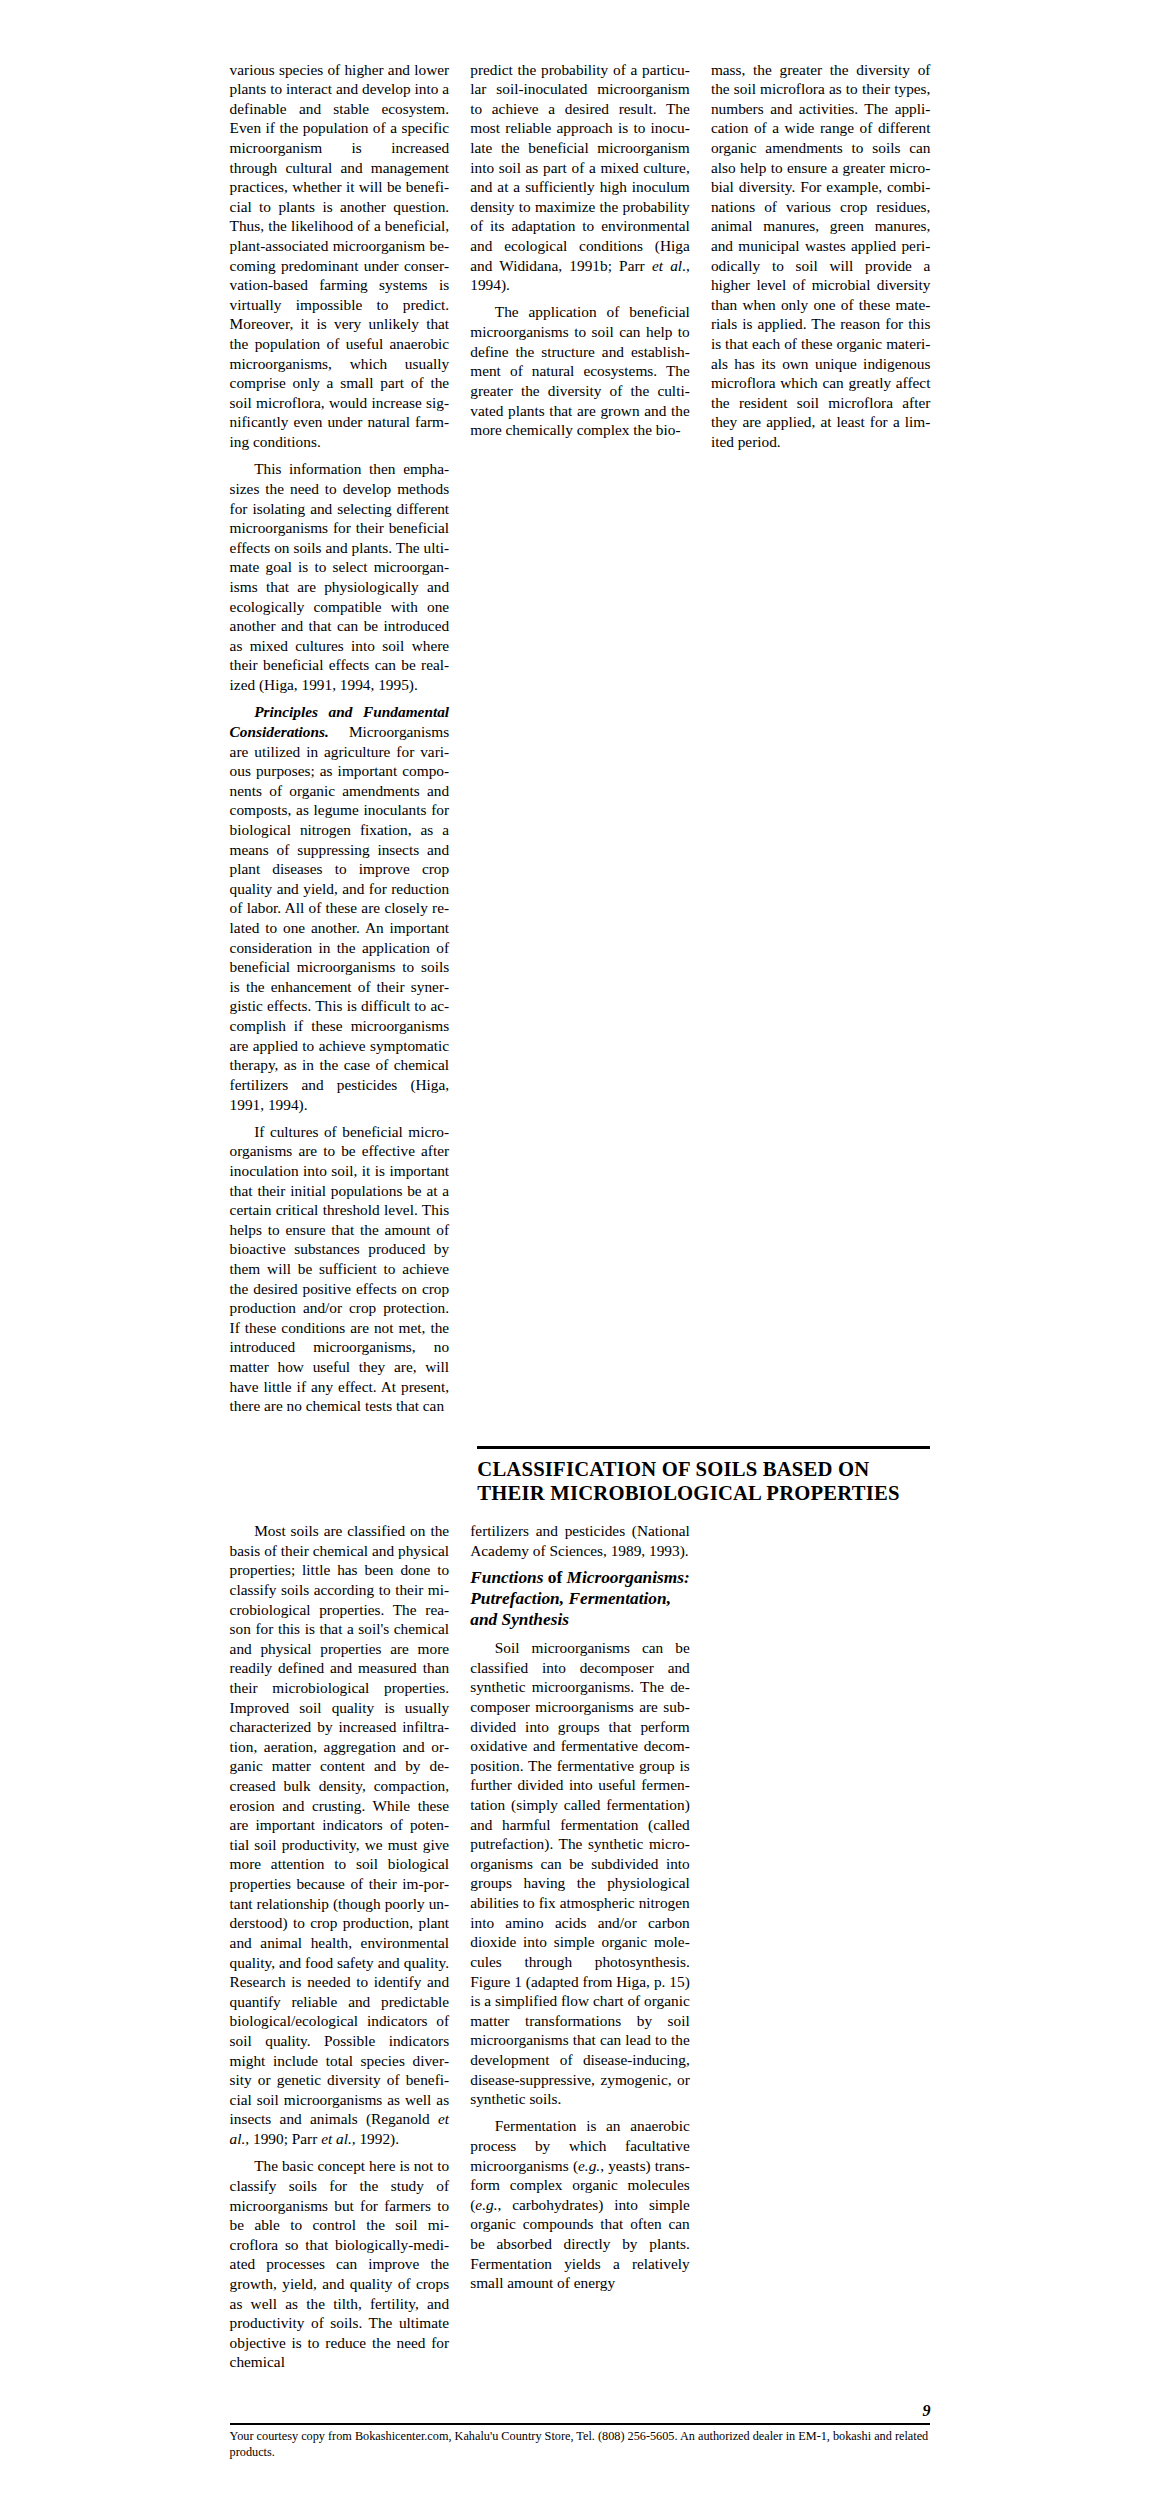various species of higher and lower plants to interact and develop into a definable and stable ecosystem. Even if the population of a specific microorganism is increased through cultural and management practices, whether it will be beneficial to plants is another question. Thus, the likelihood of a beneficial, plant-associated microorganism becoming predominant under conservation-based farming systems is virtually impossible to predict. Moreover, it is very unlikely that the population of useful anaerobic microorganisms, which usually comprise only a small part of the soil microflora, would increase significantly even under natural farming conditions.
This information then emphasizes the need to develop methods for isolating and selecting different microorganisms for their beneficial effects on soils and plants. The ultimate goal is to select microorganisms that are physiologically and ecologically compatible with one another and that can be introduced as mixed cultures into soil where their beneficial effects can be realized (Higa, 1991, 1994, 1995).
Principles and Fundamental Considerations. Microorganisms are utilized in agriculture for various purposes; as important components of organic amendments and composts, as legume inoculants for biological nitrogen fixation, as a means of suppressing insects and plant diseases to improve crop quality and yield, and for reduction of labor. All of these are closely related to one another. An important consideration in the application of beneficial microorganisms to soils is the enhancement of their synergistic effects. This is difficult to accomplish if these microorganisms are applied to achieve symptomatic therapy, as in the case of chemical fertilizers and pesticides (Higa, 1991, 1994).
If cultures of beneficial microorganisms are to be effective after inoculation into soil, it is important that their initial populations be at a certain critical threshold level. This helps to ensure that the amount of bioactive substances produced by them will be sufficient to achieve the desired positive effects on crop production and/or crop protection. If these conditions are not met, the introduced microorganisms, no matter how useful they are, will have little if any effect. At present, there are no chemical tests that can
predict the probability of a particular soil-inoculated microorganism to achieve a desired result. The most reliable approach is to inoculate the beneficial microorganism into soil as part of a mixed culture, and at a sufficiently high inoculum density to maximize the probability of its adaptation to environmental and ecological conditions (Higa and Wididana, 1991b; Parr et al., 1994).
The application of beneficial microorganisms to soil can help to define the structure and establishment of natural ecosystems. The greater the diversity of the cultivated plants that are grown and the more chemically complex the bio-
mass, the greater the diversity of the soil microflora as to their types, numbers and activities. The application of a wide range of different organic amendments to soils can also help to ensure a greater microbial diversity. For example, combinations of various crop residues, animal manures, green manures, and municipal wastes applied periodically to soil will provide a higher level of microbial diversity than when only one of these materials is applied. The reason for this is that each of these organic materials has its own unique indigenous microflora which can greatly affect the resident soil microflora after they are applied, at least for a limited period.
CLASSIFICATION OF SOILS BASED ON THEIR MICROBIOLOGICAL PROPERTIES
Most soils are classified on the basis of their chemical and physical properties; little has been done to classify soils according to their microbiological properties. The reason for this is that a soil's chemical and physical properties are more readily defined and measured than their microbiological properties. Improved soil quality is usually characterized by increased infiltration, aeration, aggregation and organic matter content and by decreased bulk density, compaction, erosion and crusting. While these are important indicators of potential soil productivity, we must give more attention to soil biological properties because of their im-portant relationship (though poorly un-derstood) to crop production, plant and animal health, environmental quality, and food safety and quality. Research is needed to identify and quantify reliable and predictable biological/ecological indicators of soil quality. Possible indicators might include total species diversity or genetic diversity of beneficial soil microorganisms as well as insects and animals (Reganold et al., 1990; Parr et al., 1992).
The basic concept here is not to classify soils for the study of microorganisms but for farmers to be able to control the soil microflora so that biologically-mediated processes can improve the growth, yield, and quality of crops as well as the tilth, fertility, and productivity of soils. The ultimate objective is to reduce the need for chemical
fertilizers and pesticides (National Academy of Sciences, 1989, 1993).
Functions of Microorganisms: Putrefaction, Fermentation, and Synthesis
Soil microorganisms can be classified into decomposer and synthetic microorganisms. The decomposer microorganisms are subdivided into groups that perform oxidative and fermentative decomposition. The fermentative group is further divided into useful fermentation (simply called fermentation) and harmful fermentation (called putrefaction). The synthetic microorganisms can be subdivided into groups having the physiological abilities to fix atmospheric nitrogen into amino acids and/or carbon dioxide into simple organic molecules through photosynthesis. Figure 1 (adapted from Higa, p. 15) is a simplified flow chart of organic matter transformations by soil microorganisms that can lead to the development of disease-inducing, disease-suppressive, zymogenic, or synthetic soils.
Fermentation is an anaerobic process by which facultative microorganisms (e.g., yeasts) transform complex organic molecules (e.g., carbohydrates) into simple organic compounds that often can be absorbed directly by plants. Fermentation yields a relatively small amount of energy
9
Your courtesy copy from Bokashicenter.com, Kahalu'u Country Store, Tel. (808) 256-5605. An authorized dealer in EM-1, bokashi and related products.